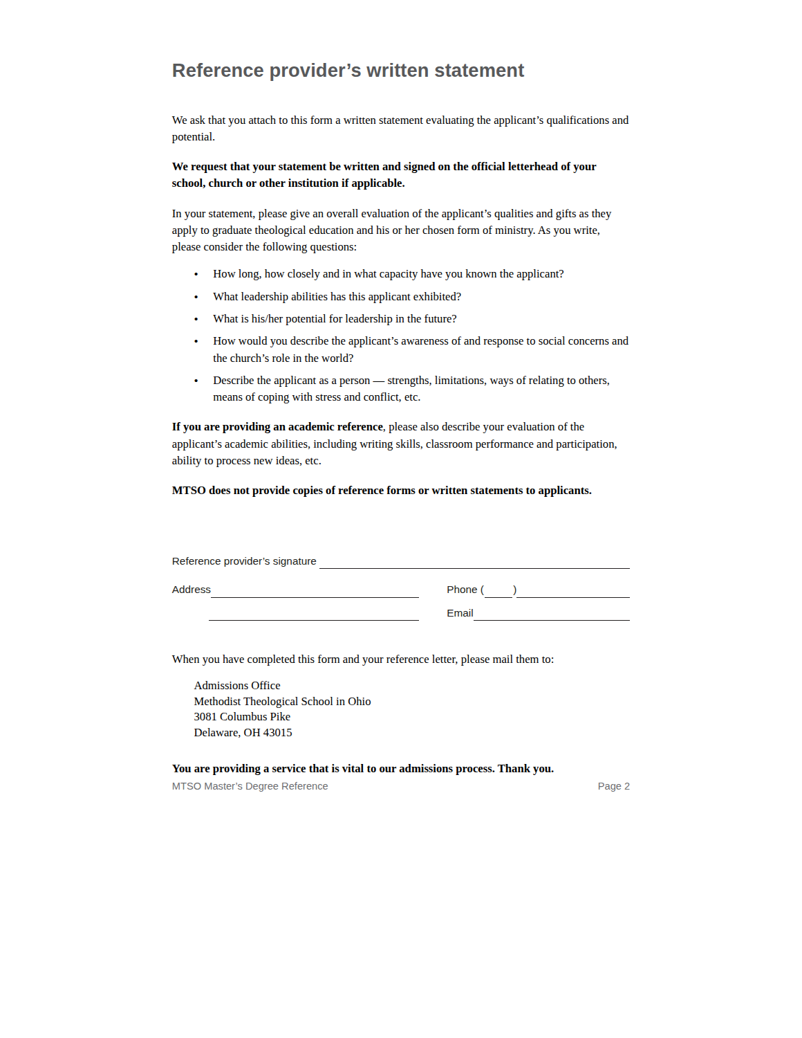Reference provider’s written statement
We ask that you attach to this form a written statement evaluating the applicant’s qualifications and potential.
We request that your statement be written and signed on the official letterhead of your school, church or other institution if applicable.
In your statement, please give an overall evaluation of the applicant’s qualities and gifts as they apply to graduate theological education and his or her chosen form of ministry. As you write, please consider the following questions:
How long, how closely and in what capacity have you known the applicant?
What leadership abilities has this applicant exhibited?
What is his/her potential for leadership in the future?
How would you describe the applicant’s awareness of and response to social concerns and the church’s role in the world?
Describe the applicant as a person — strengths, limitations, ways of relating to others, means of coping with stress and conflict, etc.
If you are providing an academic reference, please also describe your evaluation of the applicant’s academic abilities, including writing skills, classroom performance and participation, ability to process new ideas, etc.
MTSO does not provide copies of reference forms or written statements to applicants.
Reference provider’s signature
Address
Phone ( )
Email
When you have completed this form and your reference letter, please mail them to:
Admissions Office
Methodist Theological School in Ohio
3081 Columbus Pike
Delaware, OH 43015
You are providing a service that is vital to our admissions process. Thank you.
MTSO Master’s Degree Reference Page 2